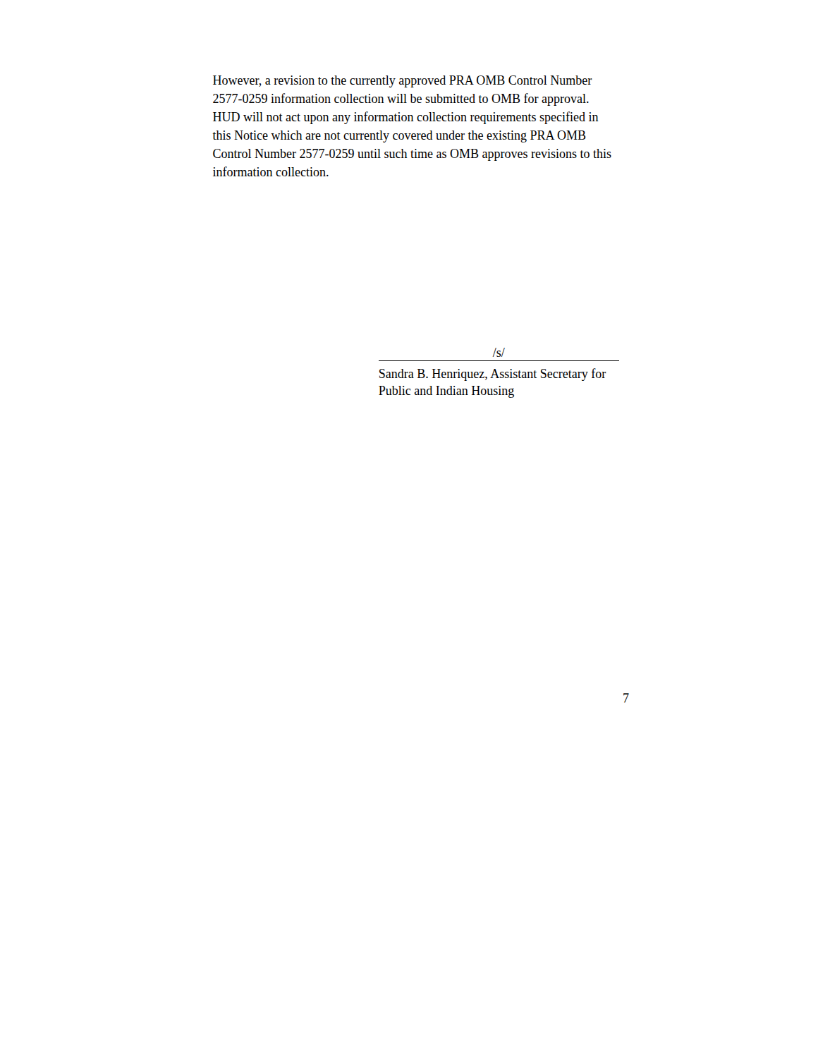However, a revision to the currently approved PRA OMB Control Number 2577-0259 information collection will be submitted to OMB for approval. HUD will not act upon any information collection requirements specified in this Notice which are not currently covered under the existing PRA OMB Control Number 2577-0259 until such time as OMB approves revisions to this information collection.
/s/
Sandra B. Henriquez, Assistant Secretary for
Public and Indian Housing
7